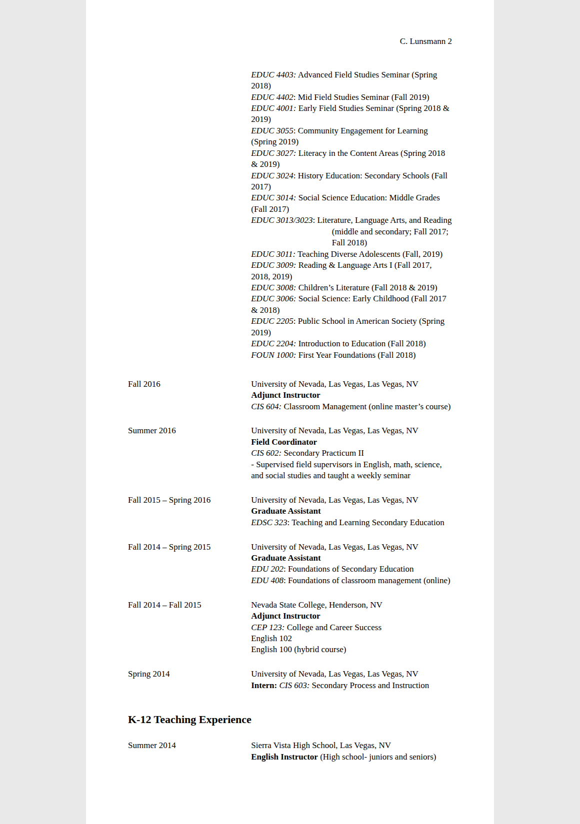C. Lunsmann 2
EDUC 4403: Advanced Field Studies Seminar (Spring 2018)
EDUC 4402: Mid Field Studies Seminar (Fall 2019)
EDUC 4001: Early Field Studies Seminar (Spring 2018 & 2019)
EDUC 3055: Community Engagement for Learning (Spring 2019)
EDUC 3027: Literacy in the Content Areas (Spring 2018 & 2019)
EDUC 3024: History Education: Secondary Schools (Fall 2017)
EDUC 3014: Social Science Education: Middle Grades (Fall 2017)
EDUC 3013/3023: Literature, Language Arts, and Reading
(middle and secondary; Fall 2017; Fall 2018)
EDUC 3011: Teaching Diverse Adolescents (Fall, 2019)
EDUC 3009: Reading & Language Arts I (Fall 2017, 2018, 2019)
EDUC 3008: Children’s Literature (Fall 2018 & 2019)
EDUC 3006: Social Science: Early Childhood (Fall 2017 & 2018)
EDUC 2205: Public School in American Society (Spring 2019)
EDUC 2204: Introduction to Education (Fall 2018)
FOUN 1000: First Year Foundations (Fall 2018)
Fall 2016
University of Nevada, Las Vegas, Las Vegas, NV
Adjunct Instructor
CIS 604: Classroom Management (online master’s course)
Summer 2016
University of Nevada, Las Vegas, Las Vegas, NV
Field Coordinator
CIS 602: Secondary Practicum II
- Supervised field supervisors in English, math, science, and social studies and taught a weekly seminar
Fall 2015 – Spring 2016
University of Nevada, Las Vegas, Las Vegas, NV
Graduate Assistant
EDSC 323: Teaching and Learning Secondary Education
Fall 2014 – Spring 2015
University of Nevada, Las Vegas, Las Vegas, NV
Graduate Assistant
EDU 202: Foundations of Secondary Education
EDU 408: Foundations of classroom management (online)
Fall 2014 – Fall 2015
Nevada State College, Henderson, NV
Adjunct Instructor
CEP 123: College and Career Success
English 102
English 100 (hybrid course)
Spring 2014
University of Nevada, Las Vegas, Las Vegas, NV
Intern: CIS 603: Secondary Process and Instruction
K-12 Teaching Experience
Summer 2014
Sierra Vista High School, Las Vegas, NV
English Instructor (High school- juniors and seniors)